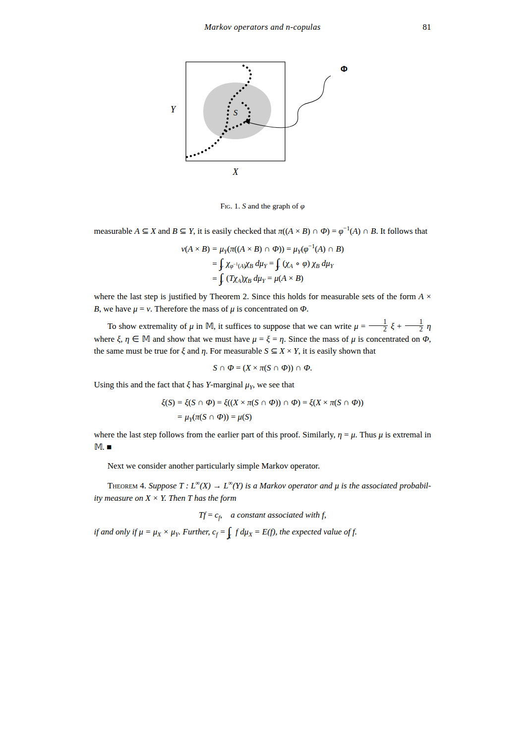Markov operators and n-copulas 81
S X Y Φ
Fig. 1. S and the graph of φ
measurable A ⊆ X and B ⊆ Y, it is easily checked that π((A × B) ∩ Φ) = φ−1(A) ∩ B. It follows that
ν(A × B)
=
μY(π((A × B) ∩ Φ)) = μY(φ−1(A) ∩ B)
=
∫Y χφ−1(A)χB dμY = ∫Y (χA ∘ φ) χB dμY
=
∫Y (TχA)χB dμY = μ(A × B)
where the last step is justified by Theorem 2. Since this holds for measurable sets of the form A × B, we have μ = ν. Therefore the mass of μ is concentrated on Φ.
To show extremality of μ in 𝕄, it suffices to suppose that we can write μ = 12 ξ + 12 η where ξ, η ∈ 𝕄 and show that we must have μ = ξ = η. Since the mass of μ is concentrated on Φ, the same must be true for ξ and η. For measurable S ⊆ X × Y, it is easily shown that
S ∩ Φ = (X × π(S ∩ Φ)) ∩ Φ.
Using this and the fact that ξ has Y-marginal μY, we see that
ξ(S)
=
ξ(S ∩ Φ) = ξ((X × π(S ∩ Φ)) ∩ Φ) = ξ(X × π(S ∩ Φ))
=
μY(π(S ∩ Φ)) = μ(S)
where the last step follows from the earlier part of this proof. Similarly, η = μ. Thus μ is extremal in 𝕄. ■
Next we consider another particularly simple Markov operator.
Theorem 4. Suppose T : L∞(X) → L∞(Y) is a Markov operator and μ is the associated probability measure on X × Y. Then T has the form
Tf = cf, a constant associated with f,
if and only if μ = μX × μY. Further, cf = ∫X f dμX = E(f), the expected value of f.